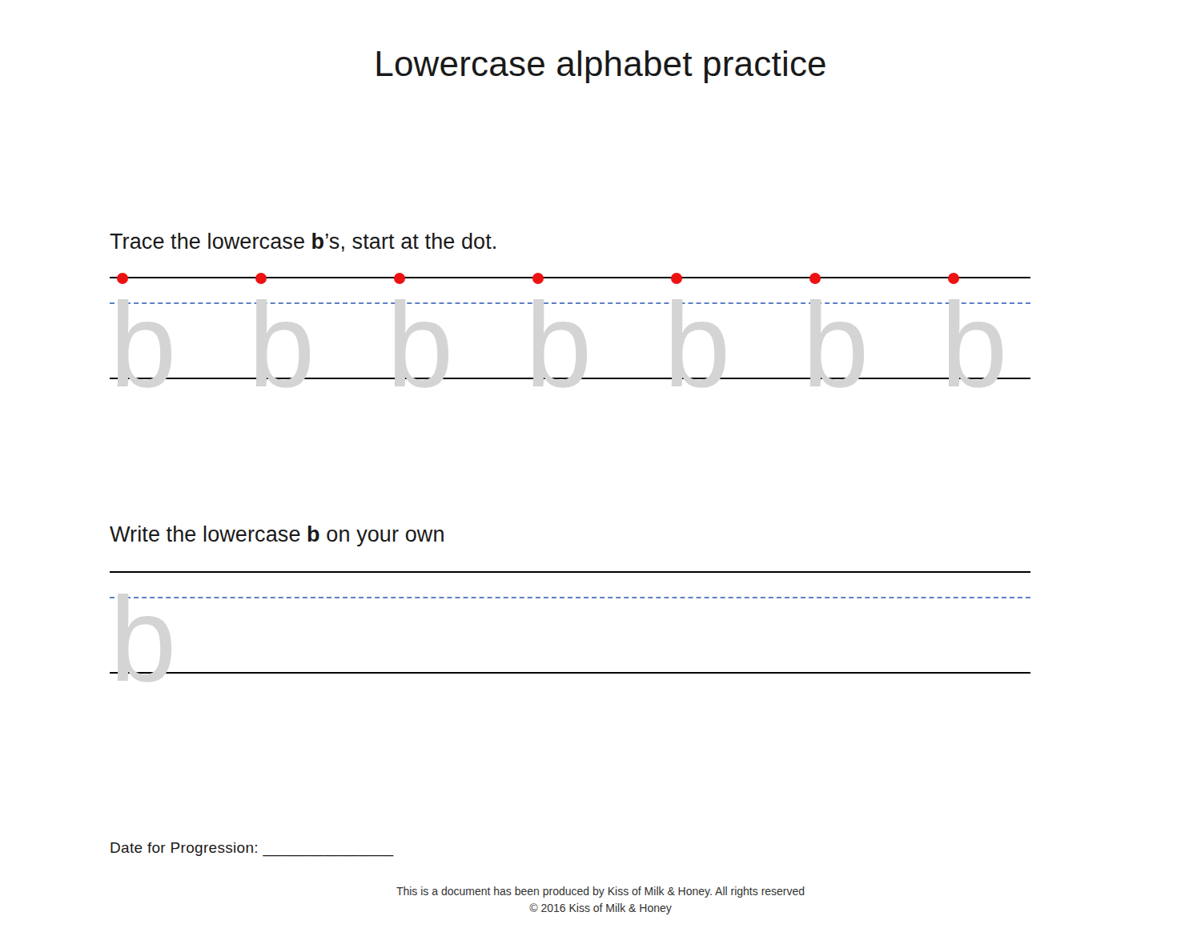Lowercase alphabet practice
Trace the lowercase b’s, start at the dot.
b b b b b b b
Write the lowercase b on your own
b
Date for Progression: _______________
This is a document has been produced by Kiss of Milk & Honey. All rights reserved
© 2016 Kiss of Milk & Honey